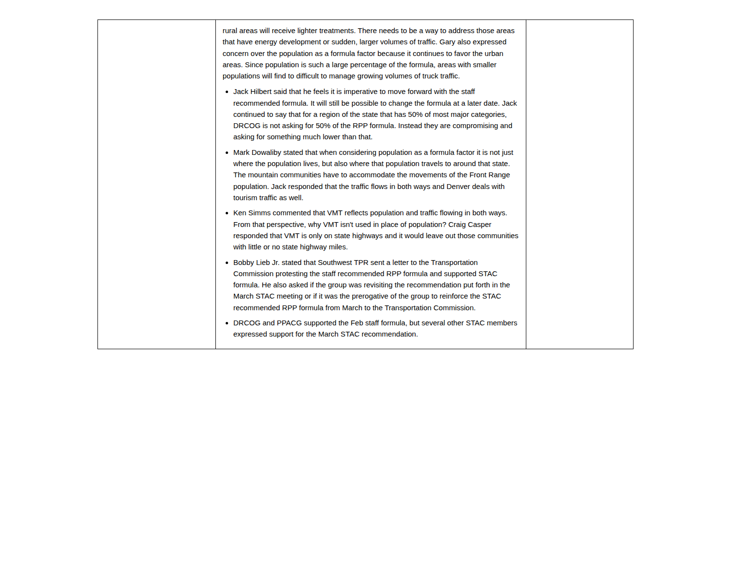| | rural areas will receive lighter treatments. There needs to be a way to address those areas that have energy development or sudden, larger volumes of traffic. Gary also expressed concern over the population as a formula factor because it continues to favor the urban areas. Since population is such a large percentage of the formula, areas with smaller populations will find to difficult to manage growing volumes of truck traffic. Jack Hilbert said that he feels it is imperative to move forward with the staff recommended formula. It will still be possible to change the formula at a later date. Jack continued to say that for a region of the state that has 50% of most major categories, DRCOG is not asking for 50% of the RPP formula. Instead they are compromising and asking for something much lower than that. Mark Dowaliby stated that when considering population as a formula factor it is not just where the population lives, but also where that population travels to around that state. The mountain communities have to accommodate the movements of the Front Range population. Jack responded that the traffic flows in both ways and Denver deals with tourism traffic as well. Ken Simms commented that VMT reflects population and traffic flowing in both ways. From that perspective, why VMT isn't used in place of population? Craig Casper responded that VMT is only on state highways and it would leave out those communities with little or no state highway miles. Bobby Lieb Jr. stated that Southwest TPR sent a letter to the Transportation Commission protesting the staff recommended RPP formula and supported STAC formula. He also asked if the group was revisiting the recommendation put forth in the March STAC meeting or if it was the prerogative of the group to reinforce the STAC recommended RPP formula from March to the Transportation Commission. DRCOG and PPACG supported the Feb staff formula, but several other STAC members expressed support for the March STAC recommendation. | |